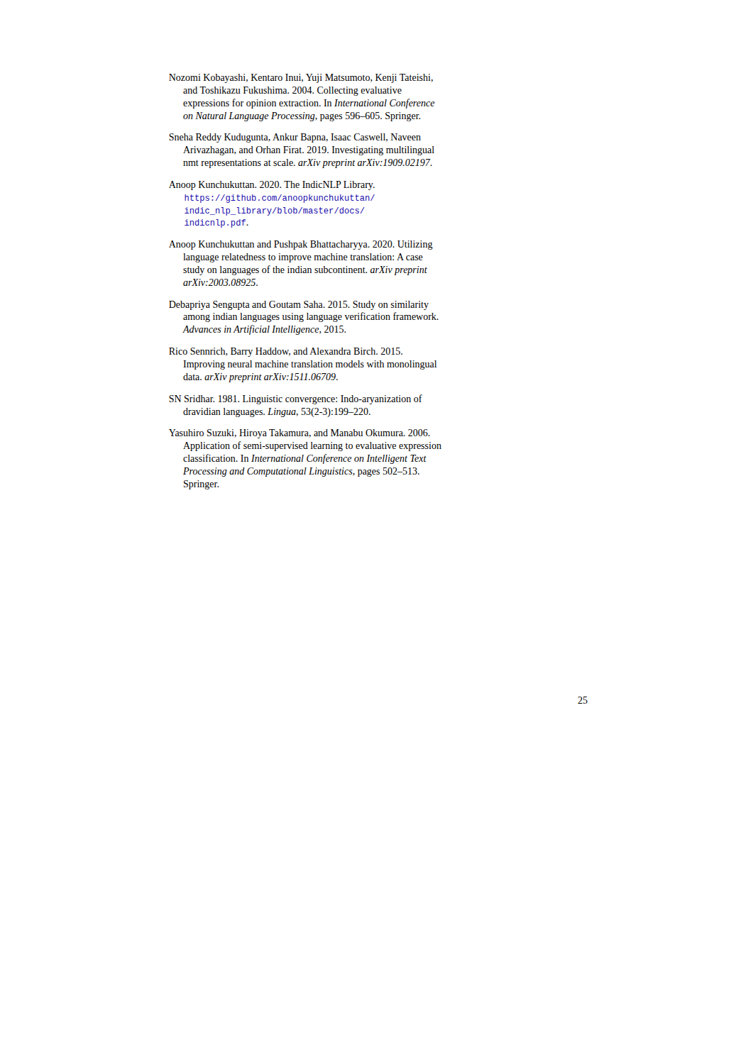Nozomi Kobayashi, Kentaro Inui, Yuji Matsumoto, Kenji Tateishi, and Toshikazu Fukushima. 2004. Collecting evaluative expressions for opinion extraction. In International Conference on Natural Language Processing, pages 596–605. Springer.
Sneha Reddy Kudugunta, Ankur Bapna, Isaac Caswell, Naveen Arivazhagan, and Orhan Firat. 2019. Investigating multilingual nmt representations at scale. arXiv preprint arXiv:1909.02197.
Anoop Kunchukuttan. 2020. The IndicNLP Library. https://github.com/anoopkunchukuttan/
indic_nlp_library/blob/master/docs/
indicnlp.pdf.
Anoop Kunchukuttan and Pushpak Bhattacharyya. 2020. Utilizing language relatedness to improve machine translation: A case study on languages of the indian subcontinent. arXiv preprint arXiv:2003.08925.
Debapriya Sengupta and Goutam Saha. 2015. Study on similarity among indian languages using language verification framework. Advances in Artificial Intelligence, 2015.
Rico Sennrich, Barry Haddow, and Alexandra Birch. 2015. Improving neural machine translation models with monolingual data. arXiv preprint arXiv:1511.06709.
SN Sridhar. 1981. Linguistic convergence: Indo-aryanization of dravidian languages. Lingua, 53(2-3):199–220.
Yasuhiro Suzuki, Hiroya Takamura, and Manabu Okumura. 2006. Application of semi-supervised learning to evaluative expression classification. In International Conference on Intelligent Text Processing and Computational Linguistics, pages 502–513. Springer.
25